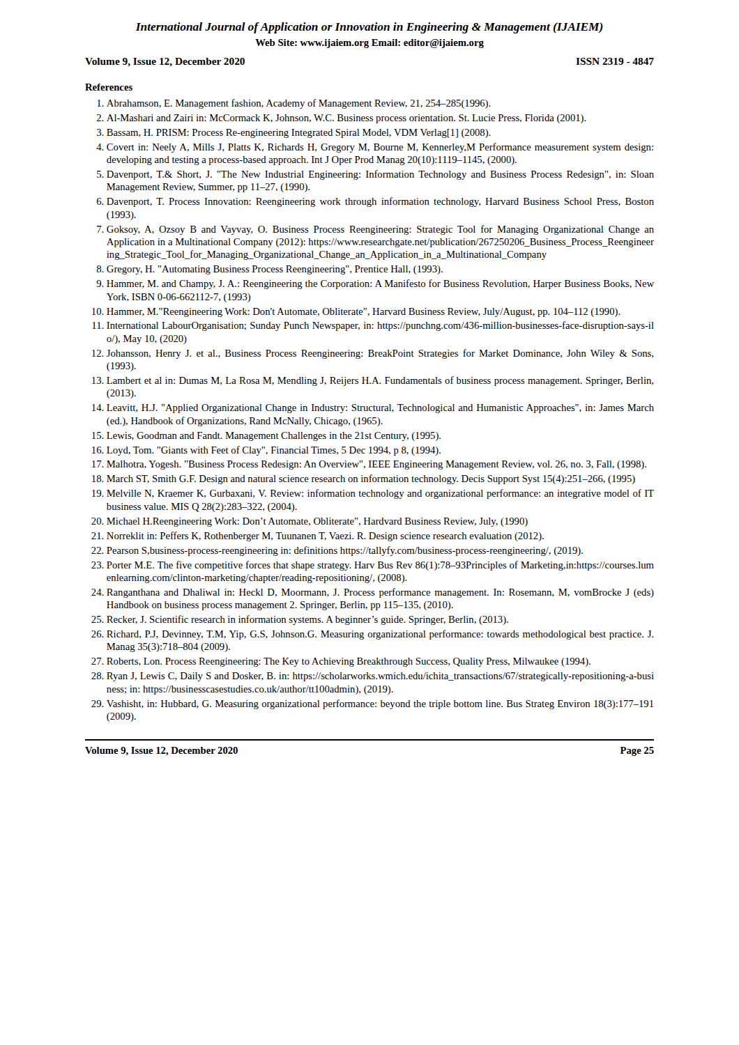International Journal of Application or Innovation in Engineering & Management (IJAIEM)
Web Site: www.ijaiem.org Email: editor@ijaiem.org
Volume 9, Issue 12, December 2020 ISSN 2319 - 4847
References
Abrahamson, E. Management fashion, Academy of Management Review, 21, 254–285(1996).
Al-Mashari and Zairi in: McCormack K, Johnson, W.C. Business process orientation. St. Lucie Press, Florida (2001).
Bassam, H. PRISM: Process Re-engineering Integrated Spiral Model, VDM Verlag[1] (2008).
Covert in: Neely A, Mills J, Platts K, Richards H, Gregory M, Bourne M, Kennerley,M Performance measurement system design: developing and testing a process-based approach. Int J Oper Prod Manag 20(10):1119–1145, (2000).
Davenport, T.& Short, J. "The New Industrial Engineering: Information Technology and Business Process Redesign", in: Sloan Management Review, Summer, pp 11–27, (1990).
Davenport, T. Process Innovation: Reengineering work through information technology, Harvard Business School Press, Boston (1993).
Goksoy, A, Ozsoy B and Vayvay, O. Business Process Reengineering: Strategic Tool for Managing Organizational Change an Application in a Multinational Company (2012): https://www.researchgate.net/publication/267250206_Business_Process_Reengineering_Strategic_Tool_for_Managing_Organizational_Change_an_Application_in_a_Multinational_Company
Gregory, H. "Automating Business Process Reengineering", Prentice Hall, (1993).
Hammer, M. and Champy, J. A.: Reengineering the Corporation: A Manifesto for Business Revolution, Harper Business Books, New York, ISBN 0-06-662112-7, (1993)
Hammer, M."Reengineering Work: Don't Automate, Obliterate", Harvard Business Review, July/August, pp. 104–112 (1990).
International LabourOrganisation; Sunday Punch Newspaper, in: https://punchng.com/436-million-businesses-face-disruption-says-ilo/), May 10, (2020)
Johansson, Henry J. et al., Business Process Reengineering: BreakPoint Strategies for Market Dominance, John Wiley & Sons, (1993).
Lambert et al in: Dumas M, La Rosa M, Mendling J, Reijers H.A. Fundamentals of business process management. Springer, Berlin, (2013).
Leavitt, H.J. "Applied Organizational Change in Industry: Structural, Technological and Humanistic Approaches", in: James March (ed.), Handbook of Organizations, Rand McNally, Chicago, (1965).
Lewis, Goodman and Fandt. Management Challenges in the 21st Century, (1995).
Loyd, Tom. "Giants with Feet of Clay", Financial Times, 5 Dec 1994, p 8, (1994).
Malhotra, Yogesh. "Business Process Redesign: An Overview", IEEE Engineering Management Review, vol. 26, no. 3, Fall, (1998).
March ST, Smith G.F. Design and natural science research on information technology. Decis Support Syst 15(4):251–266, (1995)
Melville N, Kraemer K, Gurbaxani, V. Review: information technology and organizational performance: an integrative model of IT business value. MIS Q 28(2):283–322, (2004).
Michael H.Reengineering Work: Don’t Automate, Obliterate", Hardvard Business Review, July, (1990)
Norreklit in: Peffers K, Rothenberger M, Tuunanen T, Vaezi. R. Design science research evaluation (2012).
Pearson S,business-process-reengineering in: definitions https://tallyfy.com/business-process-reengineering/, (2019).
Porter M.E. The five competitive forces that shape strategy. Harv Bus Rev 86(1):78–93Principles of Marketing,in:https://courses.lumenlearning.com/clinton-marketing/chapter/reading-repositioning/, (2008).
Ranganthana and Dhaliwal in: Heckl D, Moormann, J. Process performance management. In: Rosemann, M, vomBrocke J (eds) Handbook on business process management 2. Springer, Berlin, pp 115–135, (2010).
Recker, J. Scientific research in information systems. A beginner’s guide. Springer, Berlin, (2013).
Richard, P.J, Devinney, T.M, Yip, G.S, Johnson.G. Measuring organizational performance: towards methodological best practice. J. Manag 35(3):718–804 (2009).
Roberts, Lon. Process Reengineering: The Key to Achieving Breakthrough Success, Quality Press, Milwaukee (1994).
Ryan J, Lewis C, Daily S and Dosker, B. in: https://scholarworks.wmich.edu/ichita_transactions/67/strategically-repositioning-a-business; in: https://businesscasestudies.co.uk/author/tt100admin), (2019).
Vashisht, in: Hubbard, G. Measuring organizational performance: beyond the triple bottom line. Bus Strateg Environ 18(3):177–191 (2009).
Volume 9, Issue 12, December 2020 Page 25